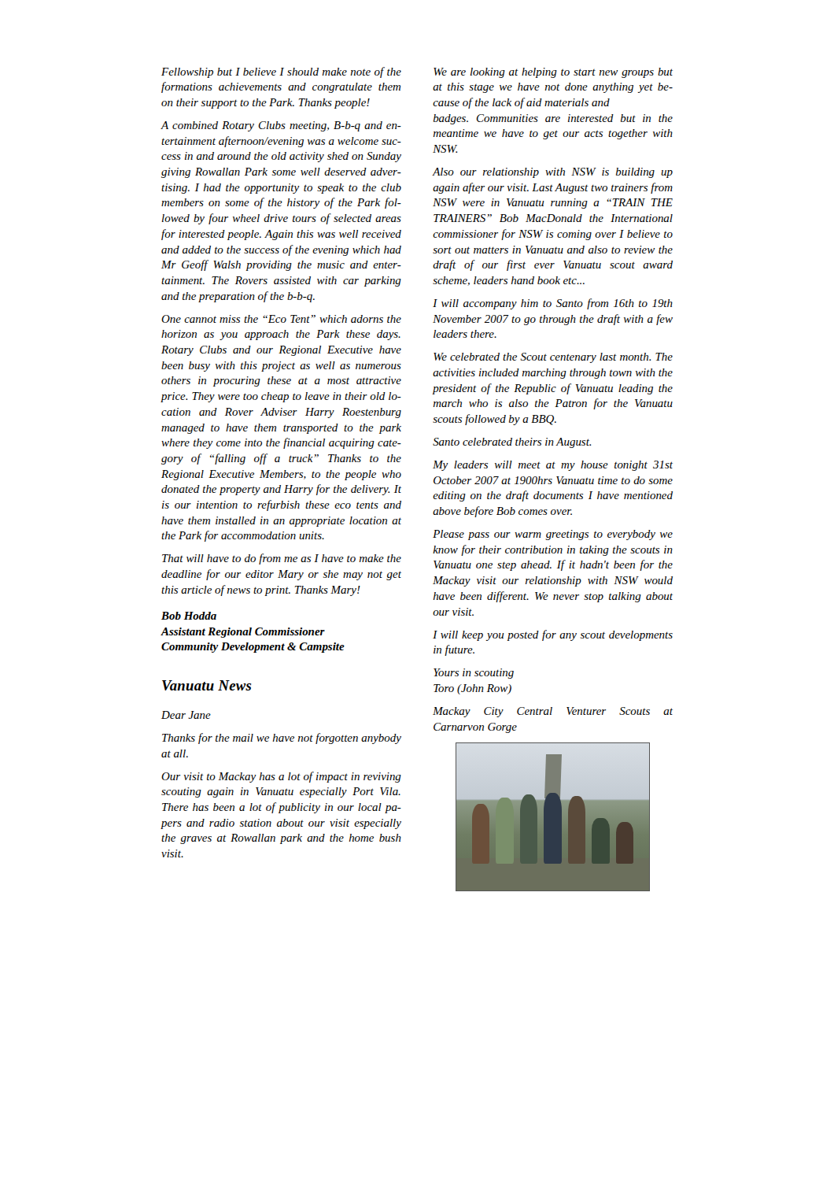Fellowship but I believe I should make note of the formations achievements and congratulate them on their support to the Park. Thanks people!
A combined Rotary Clubs meeting, B-b-q and entertainment afternoon/evening was a welcome success in and around the old activity shed on Sunday giving Rowallan Park some well deserved advertising. I had the opportunity to speak to the club members on some of the history of the Park followed by four wheel drive tours of selected areas for interested people. Again this was well received and added to the success of the evening which had Mr Geoff Walsh providing the music and entertainment. The Rovers assisted with car parking and the preparation of the b-b-q.
One cannot miss the “Eco Tent” which adorns the horizon as you approach the Park these days. Rotary Clubs and our Regional Executive have been busy with this project as well as numerous others in procuring these at a most attractive price. They were too cheap to leave in their old location and Rover Adviser Harry Roestenburg managed to have them transported to the park where they come into the financial acquiring category of “falling off a truck” Thanks to the Regional Executive Members, to the people who donated the property and Harry for the delivery. It is our intention to refurbish these eco tents and have them installed in an appropriate location at the Park for accommodation units.
That will have to do from me as I have to make the deadline for our editor Mary or she may not get this article of news to print. Thanks Mary!
Bob Hodda Assistant Regional Commissioner Community Development & Campsite
Vanuatu News
Dear Jane
Thanks for the mail we have not forgotten anybody at all.
Our visit to Mackay has a lot of impact in reviving scouting again in Vanuatu especially Port Vila. There has been a lot of publicity in our local papers and radio station about our visit especially the graves at Rowallan park and the home bush visit.
We are looking at helping to start new groups but at this stage we have not done anything yet because of the lack of aid materials and
badges. Communities are interested but in the meantime we have to get our acts together with NSW.
Also our relationship with NSW is building up again after our visit. Last August two trainers from NSW were in Vanuatu running a “TRAIN THE TRAINERS” Bob MacDonald the International commissioner for NSW is coming over I believe to sort out matters in Vanuatu and also to review the draft of our first ever Vanuatu scout award scheme, leaders hand book etc...
I will accompany him to Santo from 16th to 19th November 2007 to go through the draft with a few leaders there.
We celebrated the Scout centenary last month. The activities included marching through town with the president of the Republic of Vanuatu leading the march who is also the Patron for the Vanuatu scouts followed by a BBQ.
Santo celebrated theirs in August.
My leaders will meet at my house tonight 31st October 2007 at 1900hrs Vanuatu time to do some editing on the draft documents I have mentioned above before Bob comes over.
Please pass our warm greetings to everybody we know for their contribution in taking the scouts in Vanuatu one step ahead. If it hadn't been for the Mackay visit our relationship with NSW would have been different. We never stop talking about our visit.
I will keep you posted for any scout developments in future.
Yours in scouting
Toro (John Row)
Mackay City Central Venturer Scouts at Carnarvon Gorge